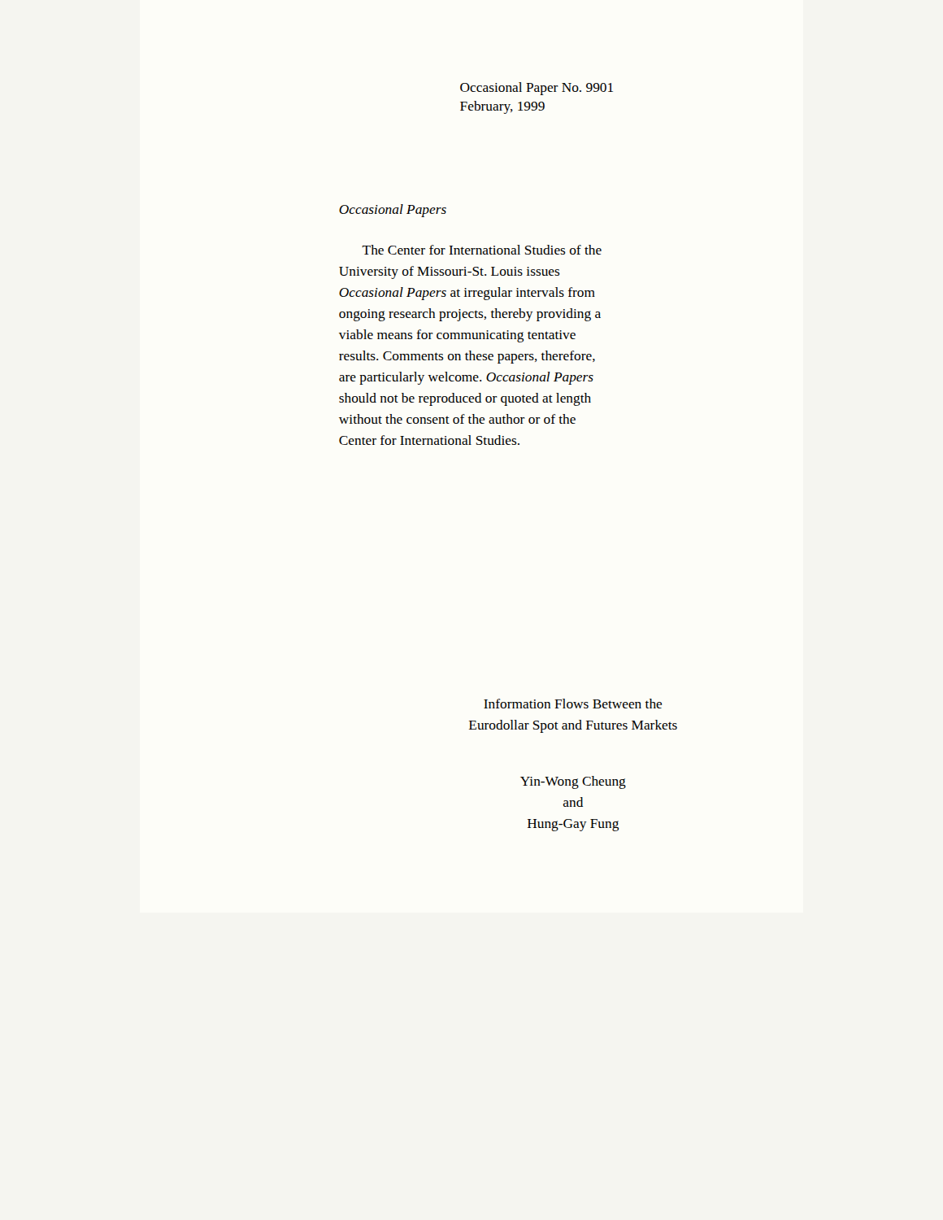Occasional Paper No. 9901
February, 1999
Occasional Papers
The Center for International Studies of the University of Missouri-St. Louis issues Occasional Papers at irregular intervals from ongoing research projects, thereby providing a viable means for communicating tentative results. Comments on these papers, therefore, are particularly welcome. Occasional Papers should not be reproduced or quoted at length without the consent of the author or of the Center for International Studies.
Information Flows Between the
Eurodollar Spot and Futures Markets
Yin-Wong Cheung
and
Hung-Gay Fung